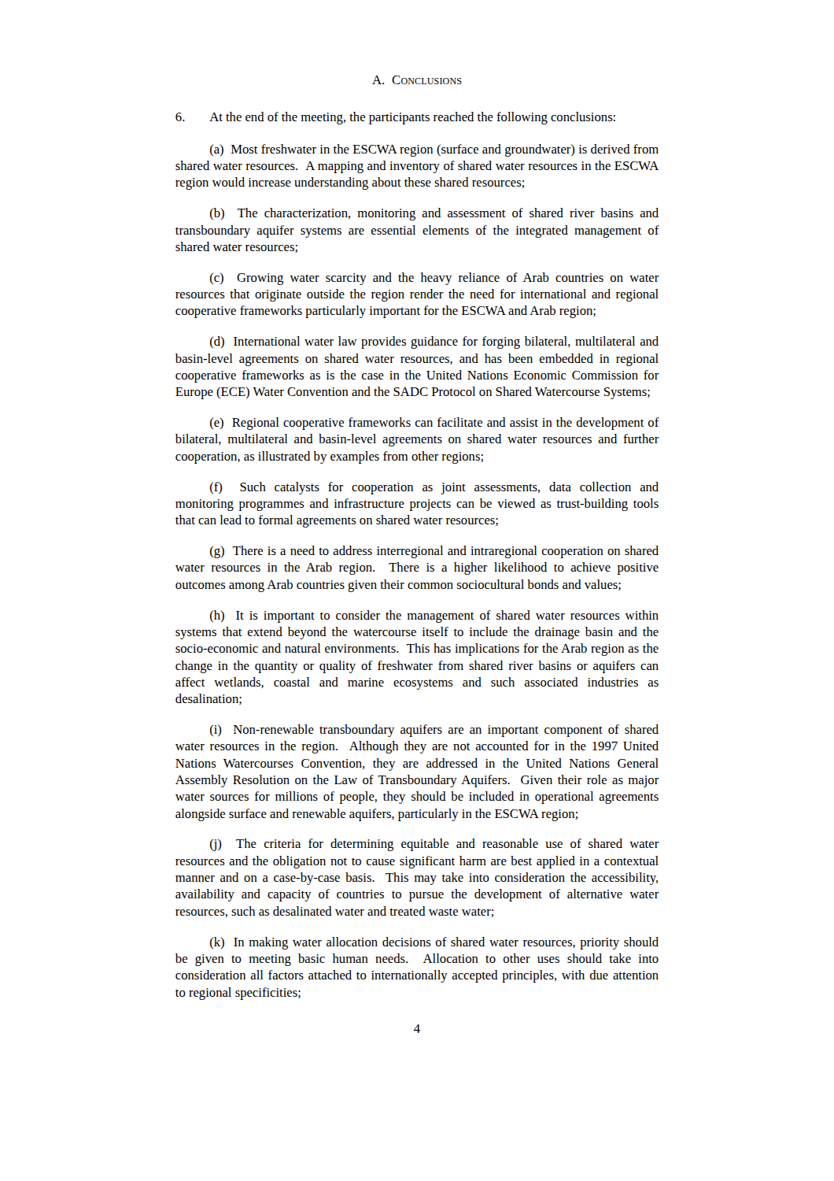A. Conclusions
6. At the end of the meeting, the participants reached the following conclusions:
(a) Most freshwater in the ESCWA region (surface and groundwater) is derived from shared water resources. A mapping and inventory of shared water resources in the ESCWA region would increase understanding about these shared resources;
(b) The characterization, monitoring and assessment of shared river basins and transboundary aquifer systems are essential elements of the integrated management of shared water resources;
(c) Growing water scarcity and the heavy reliance of Arab countries on water resources that originate outside the region render the need for international and regional cooperative frameworks particularly important for the ESCWA and Arab region;
(d) International water law provides guidance for forging bilateral, multilateral and basin-level agreements on shared water resources, and has been embedded in regional cooperative frameworks as is the case in the United Nations Economic Commission for Europe (ECE) Water Convention and the SADC Protocol on Shared Watercourse Systems;
(e) Regional cooperative frameworks can facilitate and assist in the development of bilateral, multilateral and basin-level agreements on shared water resources and further cooperation, as illustrated by examples from other regions;
(f) Such catalysts for cooperation as joint assessments, data collection and monitoring programmes and infrastructure projects can be viewed as trust-building tools that can lead to formal agreements on shared water resources;
(g) There is a need to address interregional and intraregional cooperation on shared water resources in the Arab region. There is a higher likelihood to achieve positive outcomes among Arab countries given their common sociocultural bonds and values;
(h) It is important to consider the management of shared water resources within systems that extend beyond the watercourse itself to include the drainage basin and the socio-economic and natural environments. This has implications for the Arab region as the change in the quantity or quality of freshwater from shared river basins or aquifers can affect wetlands, coastal and marine ecosystems and such associated industries as desalination;
(i) Non-renewable transboundary aquifers are an important component of shared water resources in the region. Although they are not accounted for in the 1997 United Nations Watercourses Convention, they are addressed in the United Nations General Assembly Resolution on the Law of Transboundary Aquifers. Given their role as major water sources for millions of people, they should be included in operational agreements alongside surface and renewable aquifers, particularly in the ESCWA region;
(j) The criteria for determining equitable and reasonable use of shared water resources and the obligation not to cause significant harm are best applied in a contextual manner and on a case-by-case basis. This may take into consideration the accessibility, availability and capacity of countries to pursue the development of alternative water resources, such as desalinated water and treated waste water;
(k) In making water allocation decisions of shared water resources, priority should be given to meeting basic human needs. Allocation to other uses should take into consideration all factors attached to internationally accepted principles, with due attention to regional specificities;
4